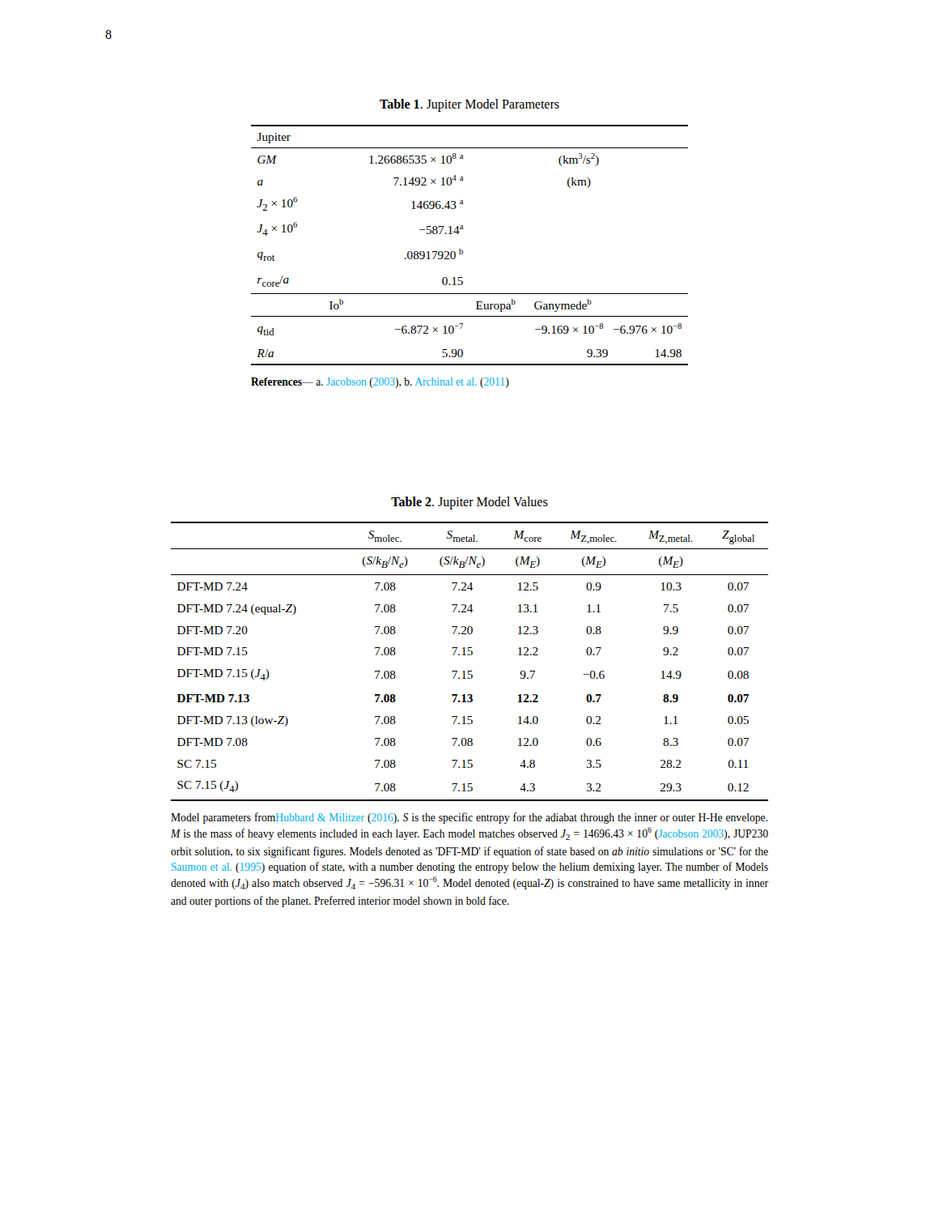8
Table 1. Jupiter Model Parameters
| Jupiter |
| GM | 1.26686535 × 10 8 a | (km 3 /s 2 ) |
| a | 7.1492 × 10 4 a | (km) |
| J 2 × 10 6 | 14696.43 a | |
| J 4 × 10 6 | −587.14 a | |
| q rot | .08917920 b | |
| r core / a | 0.15 | |
| | Io b | Europa b Ganymede b |
| q tid | −6.872 × 10 −7 | −9.169 × 10 −8 −6.976 × 10 −8 |
| R / a | 5.90 | 9.39 14.98 |
References— a. Jacobson (2003), b. Archinal et al. (2011)
Table 2. Jupiter Model Values
| | S molec. | S metal. | M core | M Z,molec. | M Z,metal. | Z global |
| | ( S / k B / N e ) | ( S / k B / N e ) | ( M E ) | ( M E ) | ( M E ) | |
| DFT-MD 7.24 | 7.08 | 7.24 | 12.5 | 0.9 | 10.3 | 0.07 |
| DFT-MD 7.24 (equal- Z ) | 7.08 | 7.24 | 13.1 | 1.1 | 7.5 | 0.07 |
| DFT-MD 7.20 | 7.08 | 7.20 | 12.3 | 0.8 | 9.9 | 0.07 |
| DFT-MD 7.15 | 7.08 | 7.15 | 12.2 | 0.7 | 9.2 | 0.07 |
| DFT-MD 7.15 ( J 4 ) | 7.08 | 7.15 | 9.7 | −0.6 | 14.9 | 0.08 |
| DFT-MD 7.13 | 7.08 | 7.13 | 12.2 | 0.7 | 8.9 | 0.07 |
| DFT-MD 7.13 (low- Z ) | 7.08 | 7.15 | 14.0 | 0.2 | 1.1 | 0.05 |
| DFT-MD 7.08 | 7.08 | 7.08 | 12.0 | 0.6 | 8.3 | 0.07 |
| SC 7.15 | 7.08 | 7.15 | 4.8 | 3.5 | 28.2 | 0.11 |
| SC 7.15 ( J 4 ) | 7.08 | 7.15 | 4.3 | 3.2 | 29.3 | 0.12 |
Model parameters fromHubbard & Militzer (2016). S is the specific entropy for the adiabat through the inner or outer H-He envelope. M is the mass of heavy elements included in each layer. Each model matches observed J2 = 14696.43 × 106 (Jacobson 2003), JUP230 orbit solution, to six significant figures. Models denoted as 'DFT-MD' if equation of state based on ab initio simulations or 'SC' for the Saumon et al. (1995) equation of state, with a number denoting the entropy below the helium demixing layer. The number of Models denoted with (J4) also match observed J4 = −596.31 × 10−6. Model denoted (equal-Z) is constrained to have same metallicity in inner and outer portions of the planet. Preferred interior model shown in bold face.